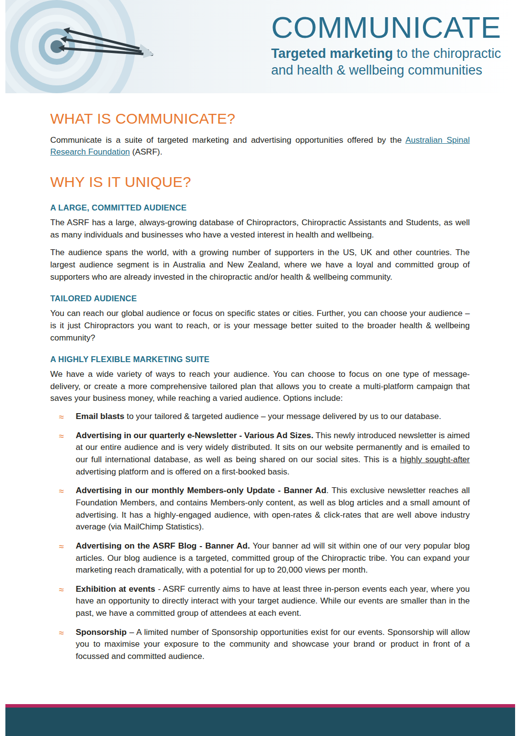COMMUNICATE
Targeted marketing to the chiropractic
and health & wellbeing communities
WHAT IS COMMUNICATE?
Communicate is a suite of targeted marketing and advertising opportunities offered by the Australian Spinal Research Foundation (ASRF).
WHY IS IT UNIQUE?
A large, committed audience
The ASRF has a large, always-growing database of Chiropractors, Chiropractic Assistants and Students, as well as many individuals and businesses who have a vested interest in health and wellbeing.
The audience spans the world, with a growing number of supporters in the US, UK and other countries. The largest audience segment is in Australia and New Zealand, where we have a loyal and committed group of supporters who are already invested in the chiropractic and/or health & wellbeing community.
Tailored audience
You can reach our global audience or focus on specific states or cities. Further, you can choose your audience – is it just Chiropractors you want to reach, or is your message better suited to the broader health & wellbeing community?
A highly flexible marketing suite
We have a wide variety of ways to reach your audience. You can choose to focus on one type of message-delivery, or create a more comprehensive tailored plan that allows you to create a multi-platform campaign that saves your business money, while reaching a varied audience. Options include:
Email blasts to your tailored & targeted audience – your message delivered by us to our database.
Advertising in our quarterly e-Newsletter - Various Ad Sizes. This newly introduced newsletter is aimed at our entire audience and is very widely distributed. It sits on our website permanently and is emailed to our full international database, as well as being shared on our social sites. This is a highly sought-after advertising platform and is offered on a first-booked basis.
Advertising in our monthly Members-only Update - Banner Ad. This exclusive newsletter reaches all Foundation Members, and contains Members-only content, as well as blog articles and a small amount of advertising. It has a highly-engaged audience, with open-rates & click-rates that are well above industry average (via MailChimp Statistics).
Advertising on the ASRF Blog - Banner Ad. Your banner ad will sit within one of our very popular blog articles. Our blog audience is a targeted, committed group of the Chiropractic tribe. You can expand your marketing reach dramatically, with a potential for up to 20,000 views per month.
Exhibition at events - ASRF currently aims to have at least three in-person events each year, where you have an opportunity to directly interact with your target audience. While our events are smaller than in the past, we have a committed group of attendees at each event.
Sponsorship – A limited number of Sponsorship opportunities exist for our events. Sponsorship will allow you to maximise your exposure to the community and showcase your brand or product in front of a focussed and committed audience.